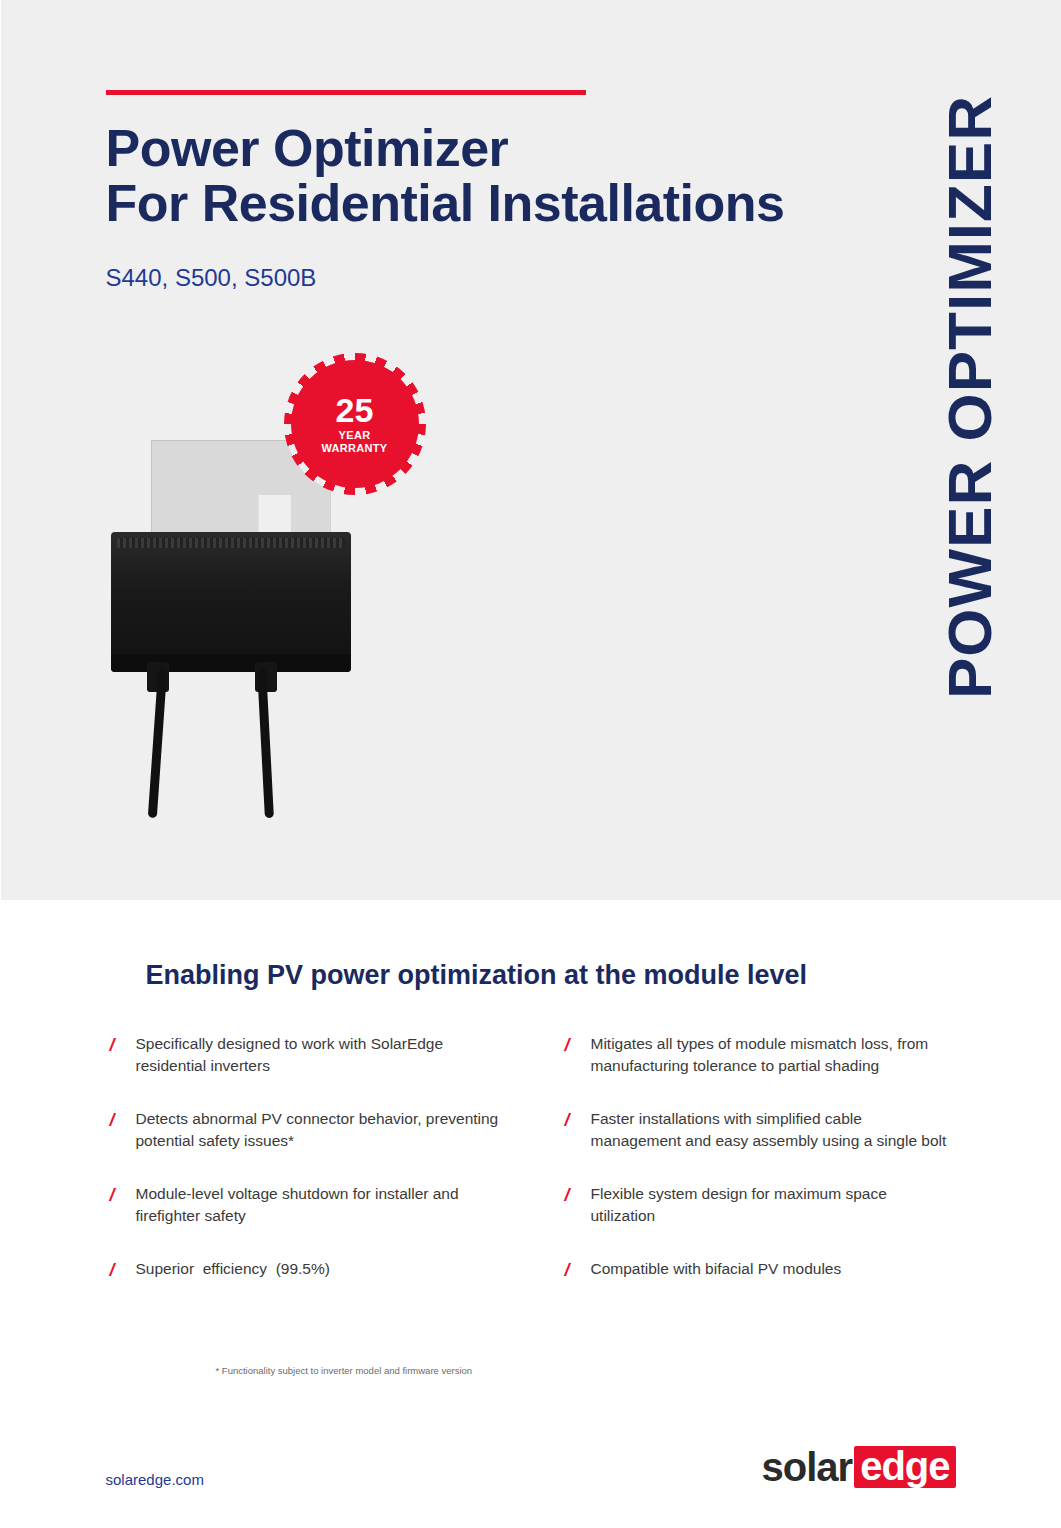Power Optimizer
For Residential Installations
S440, S500, S500B
25 YEAR
WARRANTY
POWER OPTIMIZER
Enabling PV power optimization at the module level
Specifically designed to work with SolarEdge residential inverters
Detects abnormal PV connector behavior, preventing potential safety issues*
Module-level voltage shutdown for installer and firefighter safety
Superior efficiency (99.5%)
Mitigates all types of module mismatch loss, from manufacturing tolerance to partial shading
Faster installations with simplified cable management and easy assembly using a single bolt
Flexible system design for maximum space utilization
Compatible with bifacial PV modules
* Functionality subject to inverter model and firmware version
solaredge.com solaredge